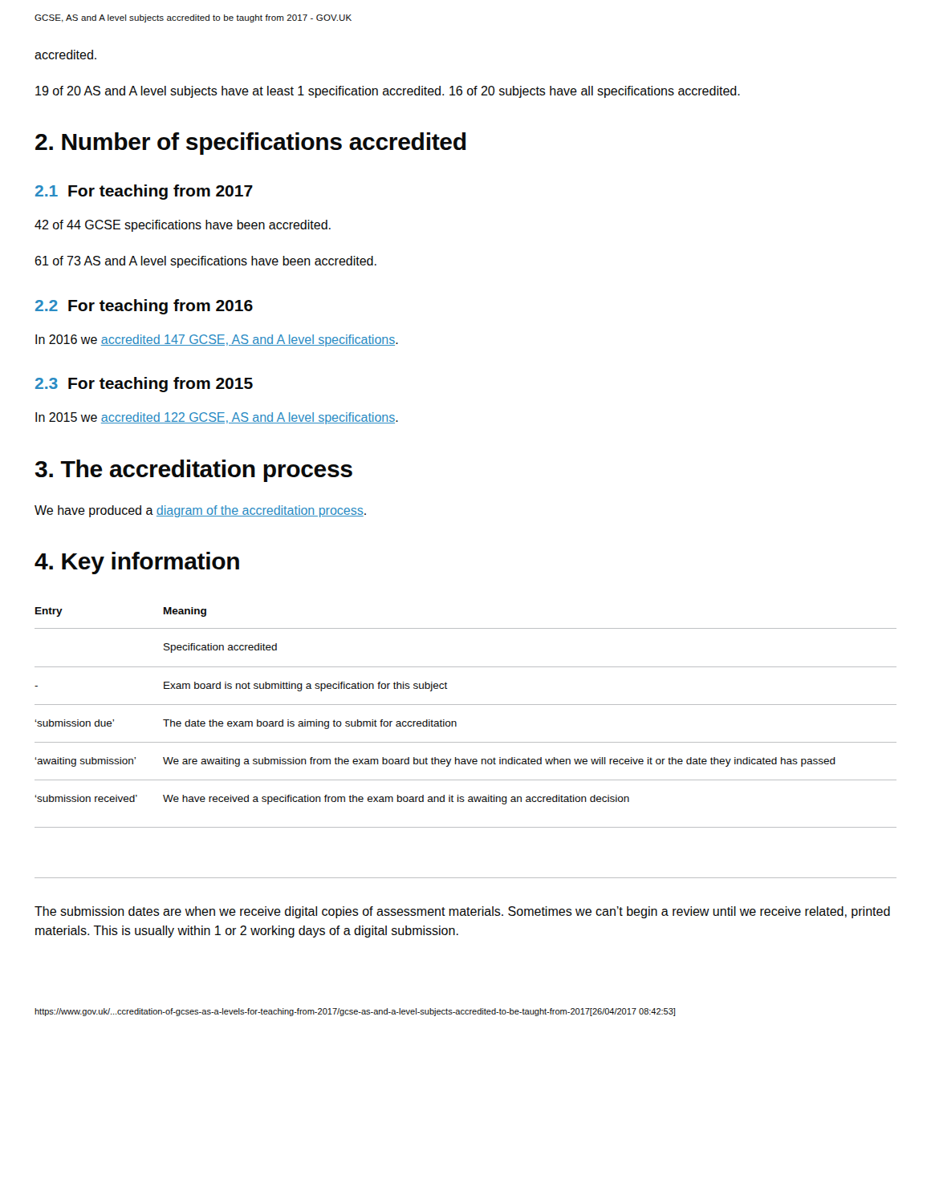GCSE, AS and A level subjects accredited to be taught from 2017 - GOV.UK
accredited.
19 of 20 AS and A level subjects have at least 1 specification accredited. 16 of 20 subjects have all specifications accredited.
2. Number of specifications accredited
2.1 For teaching from 2017
42 of 44 GCSE specifications have been accredited.
61 of 73 AS and A level specifications have been accredited.
2.2 For teaching from 2016
In 2016 we accredited 147 GCSE, AS and A level specifications.
2.3 For teaching from 2015
In 2015 we accredited 122 GCSE, AS and A level specifications.
3. The accreditation process
We have produced a diagram of the accreditation process.
4. Key information
| Entry | Meaning |
| --- | --- |
| | Specification accredited |
| - | Exam board is not submitting a specification for this subject |
| ‘submission due’ | The date the exam board is aiming to submit for accreditation |
| ‘awaiting submission’ | We are awaiting a submission from the exam board but they have not indicated when we will receive it or the date they indicated has passed |
| ‘submission received’ | We have received a specification from the exam board and it is awaiting an accreditation decision |
The submission dates are when we receive digital copies of assessment materials. Sometimes we can’t begin a review until we receive related, printed materials. This is usually within 1 or 2 working days of a digital submission.
https://www.gov.uk/...ccreditation-of-gcses-as-a-levels-for-teaching-from-2017/gcse-as-and-a-level-subjects-accredited-to-be-taught-from-2017[26/04/2017 08:42:53]